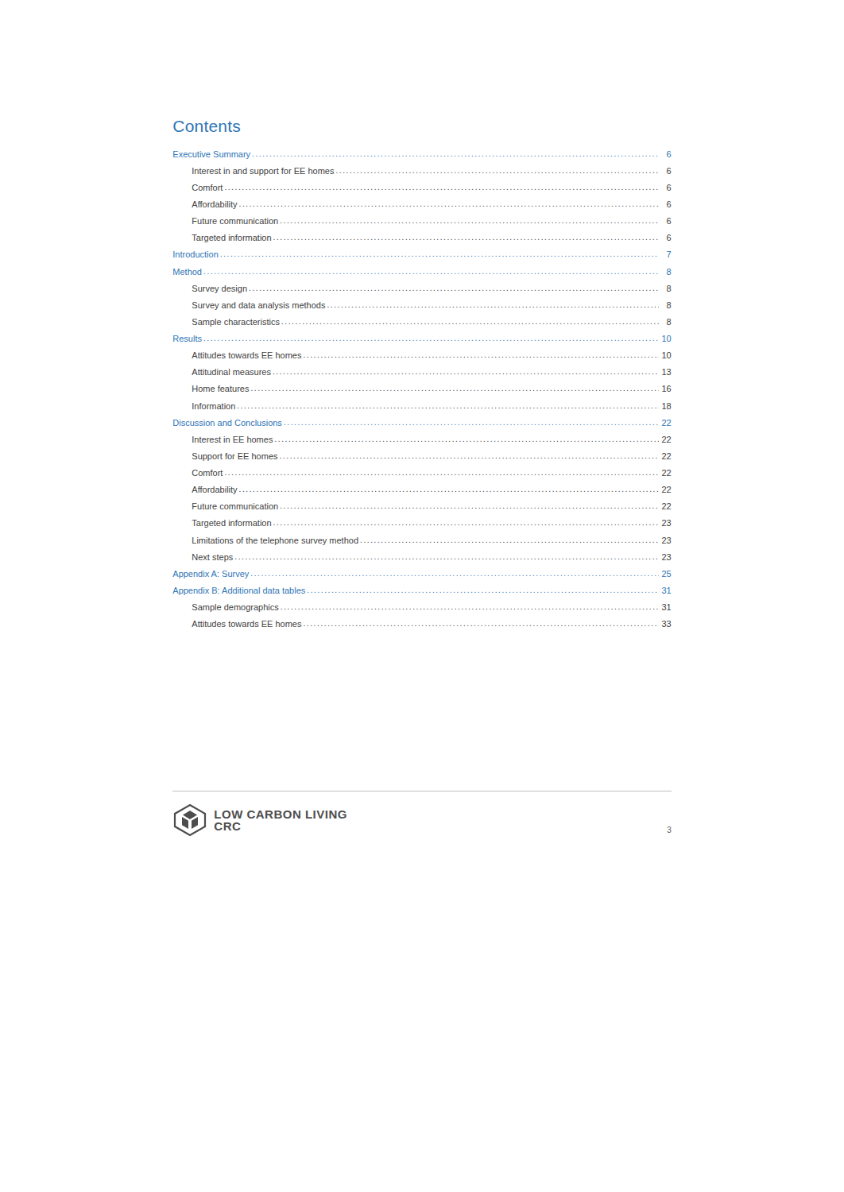Contents
Executive Summary.................................................................................................................................................. 6
Interest in and support for EE homes......................................................................................................... 6
Comfort................................................................................................................................................. 6
Affordability.......................................................................................................................................... 6
Future communication....................................................................................................................... 6
Targeted information......................................................................................................................... 6
Introduction................................................................................................................................................. 7
Method....................................................................................................................................................... 8
Survey design................................................................................................................................. 8
Survey and data analysis methods.......................................................................................................... 8
Sample characteristics....................................................................................................................... 8
Results..................................................................................................................................................... 10
Attitudes towards EE homes................................................................................................................. 10
Attitudinal measures.......................................................................................................................... 13
Home features................................................................................................................................ 16
Information..................................................................................................................................... 18
Discussion and Conclusions................................................................................................................. 22
Interest in EE homes......................................................................................................................... 22
Support for EE homes....................................................................................................................... 22
Comfort............................................................................................................................................... 22
Affordability........................................................................................................................................ 22
Future communication..................................................................................................................... 22
Targeted information....................................................................................................................... 23
Limitations of the telephone survey method......................................................................................... 23
Next steps..................................................................................................................................... 23
Appendix A: Survey..................................................................................................................................... 25
Appendix B: Additional data tables................................................................................................................. 31
Sample demographics....................................................................................................................... 31
Attitudes towards EE homes................................................................................................................. 33
LOW CARBON LIVINGCRC
3